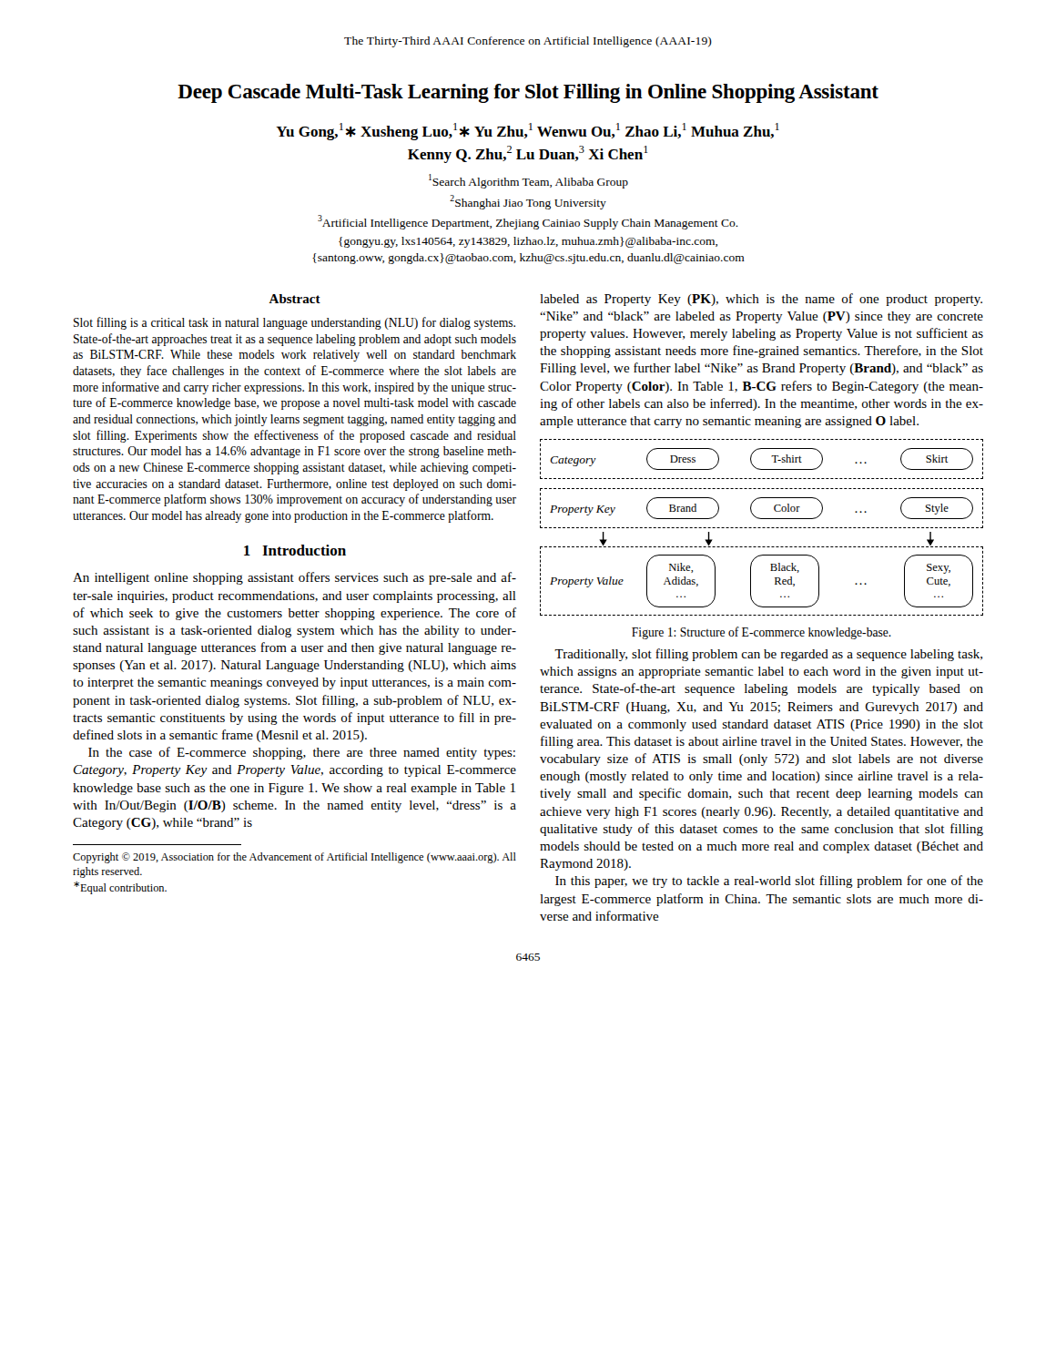The Thirty-Third AAAI Conference on Artificial Intelligence (AAAI-19)
Deep Cascade Multi-Task Learning for Slot Filling in Online Shopping Assistant
Yu Gong,1∗ Xusheng Luo,1∗ Yu Zhu,1 Wenwu Ou,1 Zhao Li,1 Muhua Zhu,1
Kenny Q. Zhu,2 Lu Duan,3 Xi Chen1
1Search Algorithm Team, Alibaba Group
2Shanghai Jiao Tong University
3Artificial Intelligence Department, Zhejiang Cainiao Supply Chain Management Co.
{gongyu.gy, lxs140564, zy143829, lizhao.lz, muhua.zmh}@alibaba-inc.com,
{santong.oww, gongda.cx}@taobao.com, kzhu@cs.sjtu.edu.cn, duanlu.dl@cainiao.com
Abstract
Slot filling is a critical task in natural language understanding (NLU) for dialog systems. State-of-the-art approaches treat it as a sequence labeling problem and adopt such models as BiLSTM-CRF. While these models work relatively well on standard benchmark datasets, they face challenges in the context of E-commerce where the slot labels are more informative and carry richer expressions. In this work, inspired by the unique structure of E-commerce knowledge base, we propose a novel multi-task model with cascade and residual connections, which jointly learns segment tagging, named entity tagging and slot filling. Experiments show the effectiveness of the proposed cascade and residual structures. Our model has a 14.6% advantage in F1 score over the strong baseline methods on a new Chinese E-commerce shopping assistant dataset, while achieving competitive accuracies on a standard dataset. Furthermore, online test deployed on such dominant E-commerce platform shows 130% improvement on accuracy of understanding user utterances. Our model has already gone into production in the E-commerce platform.
1 Introduction
An intelligent online shopping assistant offers services such as pre-sale and after-sale inquiries, product recommendations, and user complaints processing, all of which seek to give the customers better shopping experience. The core of such assistant is a task-oriented dialog system which has the ability to understand natural language utterances from a user and then give natural language responses (Yan et al. 2017). Natural Language Understanding (NLU), which aims to interpret the semantic meanings conveyed by input utterances, is a main component in task-oriented dialog systems. Slot filling, a sub-problem of NLU, extracts semantic constituents by using the words of input utterance to fill in pre-defined slots in a semantic frame (Mesnil et al. 2015).
In the case of E-commerce shopping, there are three named entity types: Category, Property Key and Property Value, according to typical E-commerce knowledge base such as the one in Figure 1. We show a real example in Table 1 with In/Out/Begin (I/O/B) scheme. In the named entity level, “dress” is a Category (CG), while “brand” is
Copyright © 2019, Association for the Advancement of Artificial Intelligence (www.aaai.org). All rights reserved.
∗Equal contribution.
labeled as Property Key (PK), which is the name of one product property. “Nike” and “black” are labeled as Property Value (PV) since they are concrete property values. However, merely labeling as Property Value is not sufficient as the shopping assistant needs more fine-grained semantics. Therefore, in the Slot Filling level, we further label “Nike” as Brand Property (Brand), and “black” as Color Property (Color). In Table 1, B-CG refers to Begin-Category (the meaning of other labels can also be inferred). In the meantime, other words in the example utterance that carry no semantic meaning are assigned O label.
Category
Dress
T-shirt
…
Skirt
Property Key
Brand
Color
…
Style
Property Value
Nike,
Adidas,
…
Black,
Red,
…
…
Sexy,
Cute,
…
Figure 1: Structure of E-commerce knowledge-base.
Traditionally, slot filling problem can be regarded as a sequence labeling task, which assigns an appropriate semantic label to each word in the given input utterance. State-of-the-art sequence labeling models are typically based on BiLSTM-CRF (Huang, Xu, and Yu 2015; Reimers and Gurevych 2017) and evaluated on a commonly used standard dataset ATIS (Price 1990) in the slot filling area. This dataset is about airline travel in the United States. However, the vocabulary size of ATIS is small (only 572) and slot labels are not diverse enough (mostly related to only time and location) since airline travel is a relatively small and specific domain, such that recent deep learning models can achieve very high F1 scores (nearly 0.96). Recently, a detailed quantitative and qualitative study of this dataset comes to the same conclusion that slot filling models should be tested on a much more real and complex dataset (Béchet and Raymond 2018).
In this paper, we try to tackle a real-world slot filling problem for one of the largest E-commerce platform in China. The semantic slots are much more diverse and informative
6465